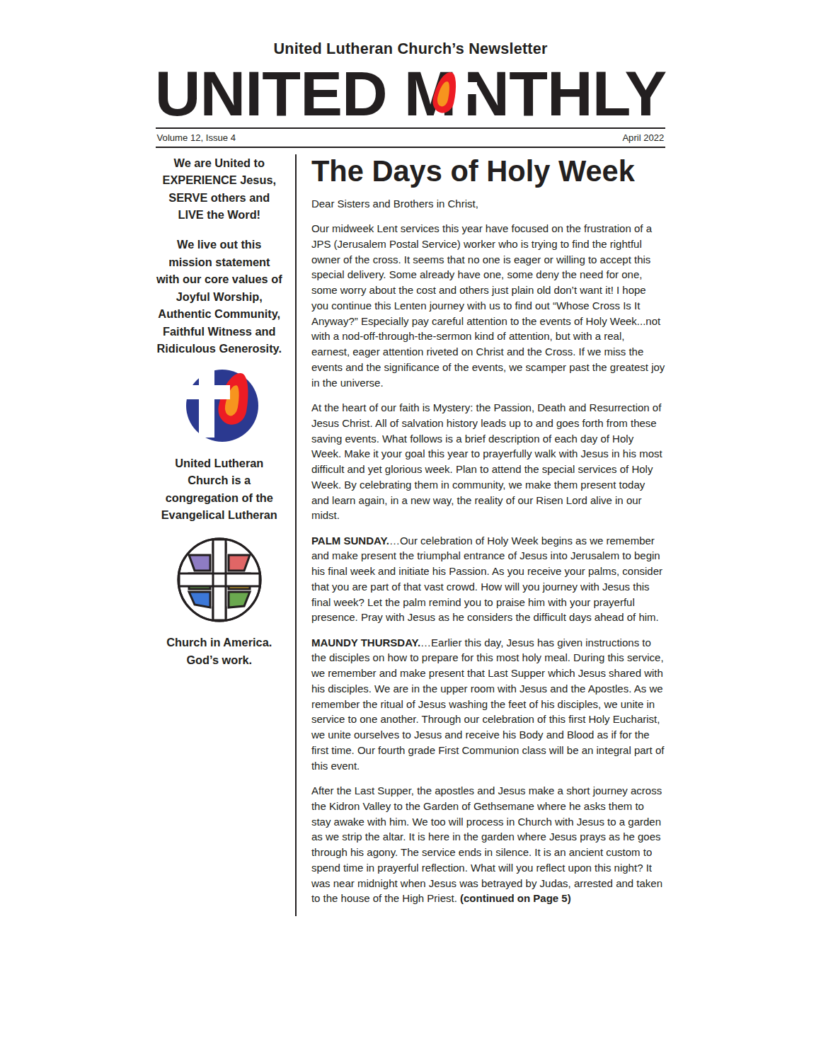United Lutheran Church’s Newsletter
UNITED M NTHLY
Volume 12, Issue 4 April 2022
We are United to
EXPERIENCE Jesus,
SERVE others and
LIVE the Word!
We live out this mission statement with our core values of
Joyful Worship,
Authentic Community,
Faithful Witness and
Ridiculous Generosity.
United Lutheran Church is a congregation of the Evangelical Lutheran
Church in America.
God’s work.
The Days of Holy Week
Dear Sisters and Brothers in Christ,
Our midweek Lent services this year have focused on the frustration of a JPS (Jerusalem Postal Service) worker who is trying to find the rightful owner of the cross. It seems that no one is eager or willing to accept this special delivery. Some already have one, some deny the need for one, some worry about the cost and others just plain old don’t want it! I hope you continue this Lenten journey with us to find out “Whose Cross Is It Anyway?” Especially pay careful attention to the events of Holy Week...not with a nod-off-through-the-sermon kind of attention, but with a real, earnest, eager attention riveted on Christ and the Cross. If we miss the events and the significance of the events, we scamper past the greatest joy in the universe.
At the heart of our faith is Mystery: the Passion, Death and Resurrection of Jesus Christ. All of salvation history leads up to and goes forth from these saving events. What follows is a brief description of each day of Holy Week. Make it your goal this year to prayerfully walk with Jesus in his most difficult and yet glorious week. Plan to attend the special services of Holy Week. By celebrating them in community, we make them present today and learn again, in a new way, the reality of our Risen Lord alive in our midst.
PALM SUNDAY.…Our celebration of Holy Week begins as we remember and make present the triumphal entrance of Jesus into Jerusalem to begin his final week and initiate his Passion. As you receive your palms, consider that you are part of that vast crowd. How will you journey with Jesus this final week? Let the palm remind you to praise him with your prayerful presence. Pray with Jesus as he considers the difficult days ahead of him.
MAUNDY THURSDAY.…Earlier this day, Jesus has given instructions to the disciples on how to prepare for this most holy meal. During this service, we remember and make present that Last Supper which Jesus shared with his disciples. We are in the upper room with Jesus and the Apostles. As we remember the ritual of Jesus washing the feet of his disciples, we unite in service to one another. Through our celebration of this first Holy Eucharist, we unite ourselves to Jesus and receive his Body and Blood as if for the first time. Our fourth grade First Communion class will be an integral part of this event.
After the Last Supper, the apostles and Jesus make a short journey across the Kidron Valley to the Garden of Gethsemane where he asks them to stay awake with him. We too will process in Church with Jesus to a garden as we strip the altar. It is here in the garden where Jesus prays as he goes through his agony. The service ends in silence. It is an ancient custom to spend time in prayerful reflection. What will you reflect upon this night? It was near midnight when Jesus was betrayed by Judas, arrested and taken to the house of the High Priest. (continued on Page 5)